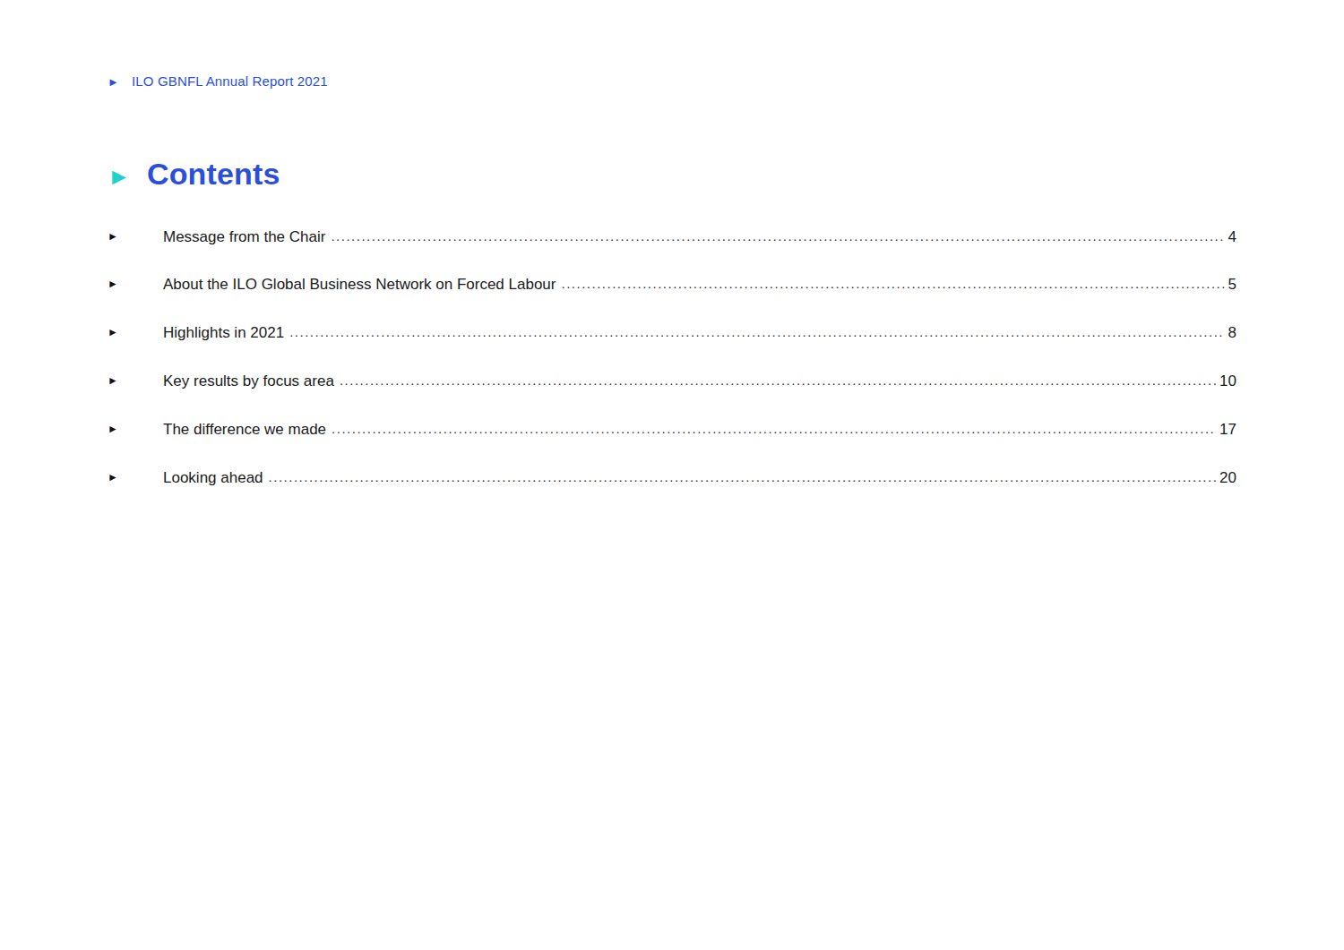► ILO GBNFL Annual Report 2021
► Contents
► Message from the Chair ................................................................................................................................................................................................................................. 4
► About the ILO Global Business Network on Forced Labour ................................................................................................................................................................................. 5
► Highlights in 2021 ................................................................................................................................................................................................................................. 8
► Key results by focus area ................................................................................................................................................................................................................................. 10
► The difference we made ................................................................................................................................................................................................................................. 17
► Looking ahead ................................................................................................................................................................................................................................. 20